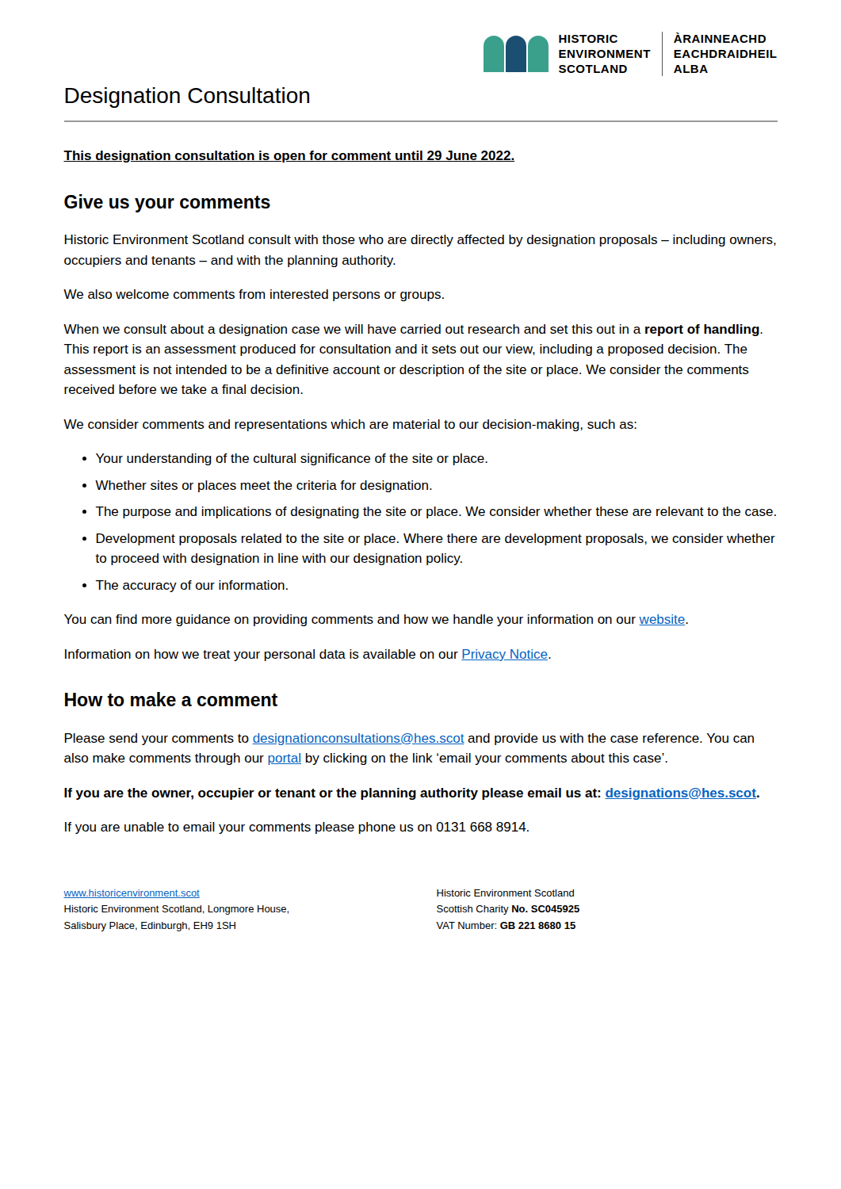Designation Consultation
Historic
Environment
Scotland
Àrainneachd
Eachdraidheil
Alba
This designation consultation is open for comment until 29 June 2022.
Give us your comments
Historic Environment Scotland consult with those who are directly affected by designation proposals – including owners, occupiers and tenants – and with the planning authority.
We also welcome comments from interested persons or groups.
When we consult about a designation case we will have carried out research and set this out in a report of handling. This report is an assessment produced for consultation and it sets out our view, including a proposed decision. The assessment is not intended to be a definitive account or description of the site or place. We consider the comments received before we take a final decision.
We consider comments and representations which are material to our decision-making, such as:
Your understanding of the cultural significance of the site or place.
Whether sites or places meet the criteria for designation.
The purpose and implications of designating the site or place. We consider whether these are relevant to the case.
Development proposals related to the site or place. Where there are development proposals, we consider whether to proceed with designation in line with our designation policy.
The accuracy of our information.
You can find more guidance on providing comments and how we handle your information on our website.
Information on how we treat your personal data is available on our Privacy Notice.
How to make a comment
Please send your comments to designationconsultations@hes.scot and provide us with the case reference. You can also make comments through our portal by clicking on the link ‘email your comments about this case’.
If you are the owner, occupier or tenant or the planning authority please email us at: designations@hes.scot.
If you are unable to email your comments please phone us on 0131 668 8914.
www.historicenvironment.scot
Historic Environment Scotland, Longmore House,
Salisbury Place, Edinburgh, EH9 1SH
Historic Environment Scotland
Scottish Charity No. SC045925
VAT Number: GB 221 8680 15